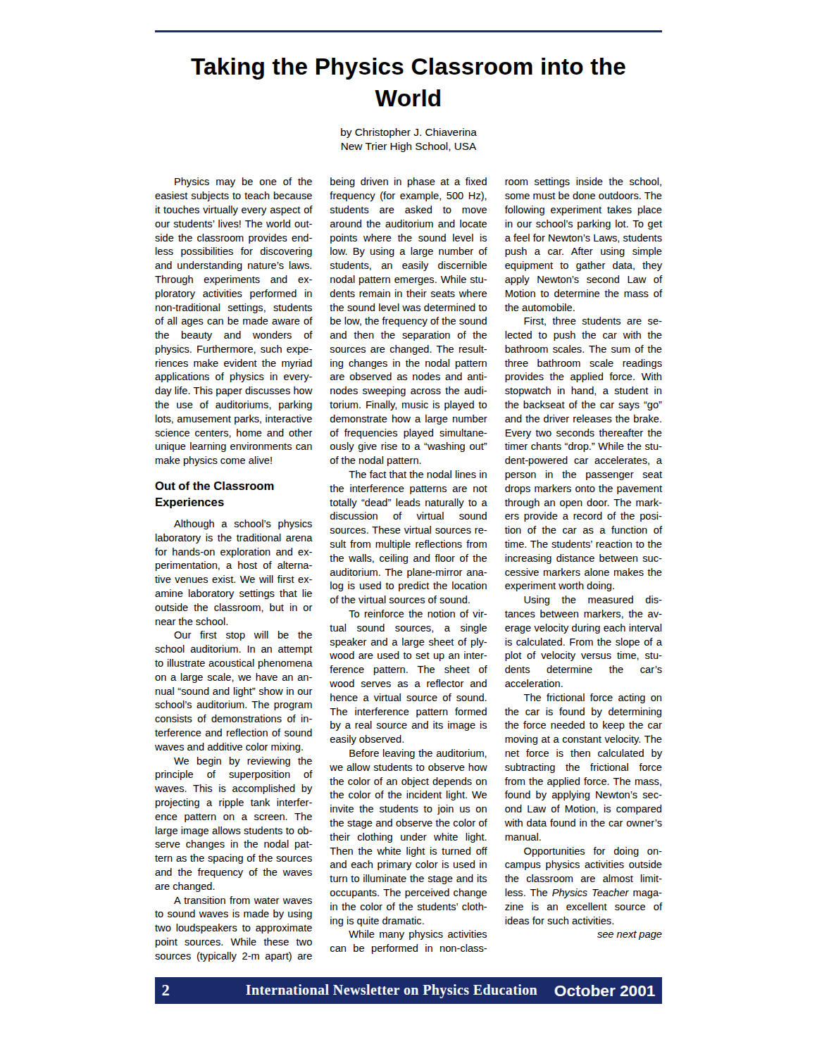Taking the Physics Classroom into the World
by Christopher J. Chiaverina
New Trier High School, USA
Physics may be one of the easiest subjects to teach because it touches virtually every aspect of our students’ lives! The world outside the classroom provides endless possibilities for discovering and understanding nature’s laws. Through experiments and exploratory activities performed in non-traditional settings, students of all ages can be made aware of the beauty and wonders of physics. Furthermore, such experiences make evident the myriad applications of physics in everyday life. This paper discusses how the use of auditoriums, parking lots, amusement parks, interactive science centers, home and other unique learning environments can make physics come alive!
Out of the Classroom Experiences
Although a school’s physics laboratory is the traditional arena for hands-on exploration and experimentation, a host of alternative venues exist. We will first examine laboratory settings that lie outside the classroom, but in or near the school.
Our first stop will be the school auditorium. In an attempt to illustrate acoustical phenomena on a large scale, we have an annual “sound and light” show in our school’s auditorium. The program consists of demonstrations of interference and reflection of sound waves and additive color mixing.
We begin by reviewing the principle of superposition of waves. This is accomplished by projecting a ripple tank interference pattern on a screen. The large image allows students to observe changes in the nodal pattern as the spacing of the sources and the frequency of the waves are changed.
A transition from water waves to sound waves is made by using two loudspeakers to approximate point sources. While these two sources (typically 2-m apart) are being driven in phase at a fixed frequency (for example, 500 Hz), students are asked to move around the auditorium and locate points where the sound level is low. By using a large number of students, an easily discernible nodal pattern emerges. While students remain in their seats where the sound level was determined to be low, the frequency of the sound and then the separation of the sources are changed. The resulting changes in the nodal pattern are observed as nodes and anti-nodes sweeping across the auditorium. Finally, music is played to demonstrate how a large number of frequencies played simultaneously give rise to a “washing out” of the nodal pattern.
The fact that the nodal lines in the interference patterns are not totally “dead” leads naturally to a discussion of virtual sound sources. These virtual sources result from multiple reflections from the walls, ceiling and floor of the auditorium. The plane-mirror analog is used to predict the location of the virtual sources of sound.
To reinforce the notion of virtual sound sources, a single speaker and a large sheet of plywood are used to set up an interference pattern. The sheet of wood serves as a reflector and hence a virtual source of sound. The interference pattern formed by a real source and its image is easily observed.
Before leaving the auditorium, we allow students to observe how the color of an object depends on the color of the incident light. We invite the students to join us on the stage and observe the color of their clothing under white light. Then the white light is turned off and each primary color is used in turn to illuminate the stage and its occupants. The perceived change in the color of the students’ clothing is quite dramatic.
While many physics activities can be performed in non-classroom settings inside the school, some must be done outdoors. The following experiment takes place in our school’s parking lot. To get a feel for Newton’s Laws, students push a car. After using simple equipment to gather data, they apply Newton’s second Law of Motion to determine the mass of the automobile.
First, three students are selected to push the car with the bathroom scales. The sum of the three bathroom scale readings provides the applied force. With stopwatch in hand, a student in the backseat of the car says “go” and the driver releases the brake. Every two seconds thereafter the timer chants “drop.” While the student-powered car accelerates, a person in the passenger seat drops markers onto the pavement through an open door. The markers provide a record of the position of the car as a function of time. The students’ reaction to the increasing distance between successive markers alone makes the experiment worth doing.
Using the measured distances between markers, the average velocity during each interval is calculated. From the slope of a plot of velocity versus time, students determine the car’s acceleration.
The frictional force acting on the car is found by determining the force needed to keep the car moving at a constant velocity. The net force is then calculated by subtracting the frictional force from the applied force. The mass, found by applying Newton’s second Law of Motion, is compared with data found in the car owner’s manual.
Opportunities for doing on-campus physics activities outside the classroom are almost limitless. The Physics Teacher magazine is an excellent source of ideas for such activities.
see next page
2
International Newsletter on Physics Education
October 2001